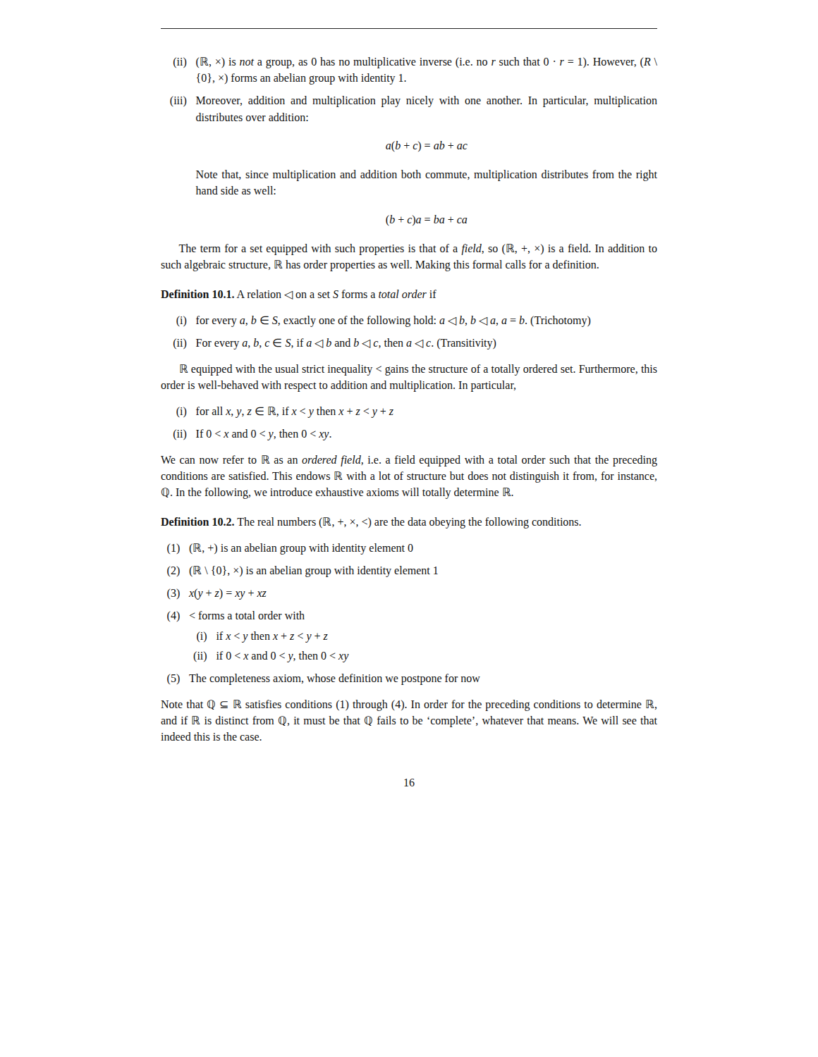(ii) (ℝ, ×) is not a group, as 0 has no multiplicative inverse (i.e. no r such that 0 · r = 1). However, (R \ {0}, ×) forms an abelian group with identity 1.
(iii) Moreover, addition and multiplication play nicely with one another. In particular, multiplication distributes over addition:
a(b + c) = ab + ac
Note that, since multiplication and addition both commute, multiplication distributes from the right hand side as well:
(b + c)a = ba + ca
The term for a set equipped with such properties is that of a field, so (ℝ, +, ×) is a field. In addition to such algebraic structure, ℝ has order properties as well. Making this formal calls for a definition.
Definition 10.1. A relation ◁ on a set S forms a total order if
(i) for every a, b ∈ S, exactly one of the following hold: a ◁ b, b ◁ a, a = b. (Trichotomy)
(ii) For every a, b, c ∈ S, if a ◁ b and b ◁ c, then a ◁ c. (Transitivity)
ℝ equipped with the usual strict inequality < gains the structure of a totally ordered set. Furthermore, this order is well-behaved with respect to addition and multiplication. In particular,
(i) for all x, y, z ∈ ℝ, if x < y then x + z < y + z
(ii) If 0 < x and 0 < y, then 0 < xy.
We can now refer to ℝ as an ordered field, i.e. a field equipped with a total order such that the preceding conditions are satisfied. This endows ℝ with a lot of structure but does not distinguish it from, for instance, ℚ. In the following, we introduce exhaustive axioms will totally determine ℝ.
Definition 10.2. The real numbers (ℝ, +, ×, <) are the data obeying the following conditions.
(1) (ℝ, +) is an abelian group with identity element 0
(2) (ℝ \ {0}, ×) is an abelian group with identity element 1
(3) x(y + z) = xy + xz
(4) < forms a total order with
(i) if x < y then x + z < y + z
(ii) if 0 < x and 0 < y, then 0 < xy
(5) The completeness axiom, whose definition we postpone for now
Note that ℚ ⊆ ℝ satisfies conditions (1) through (4). In order for the preceding conditions to determine ℝ, and if ℝ is distinct from ℚ, it must be that ℚ fails to be ‘complete’, whatever that means. We will see that indeed this is the case.
16